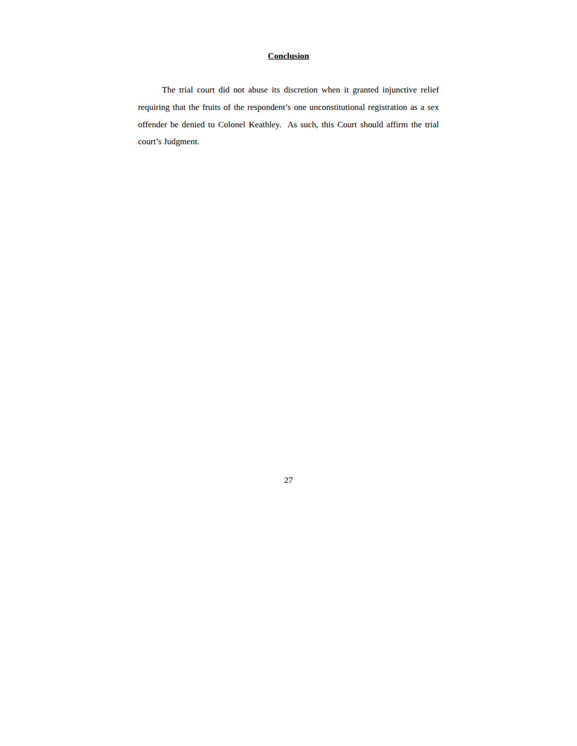Conclusion
The trial court did not abuse its discretion when it granted injunctive relief requiring that the fruits of the respondent’s one unconstitutional registration as a sex offender be denied to Colonel Keathley. As such, this Court should affirm the trial court’s Judgment.
27